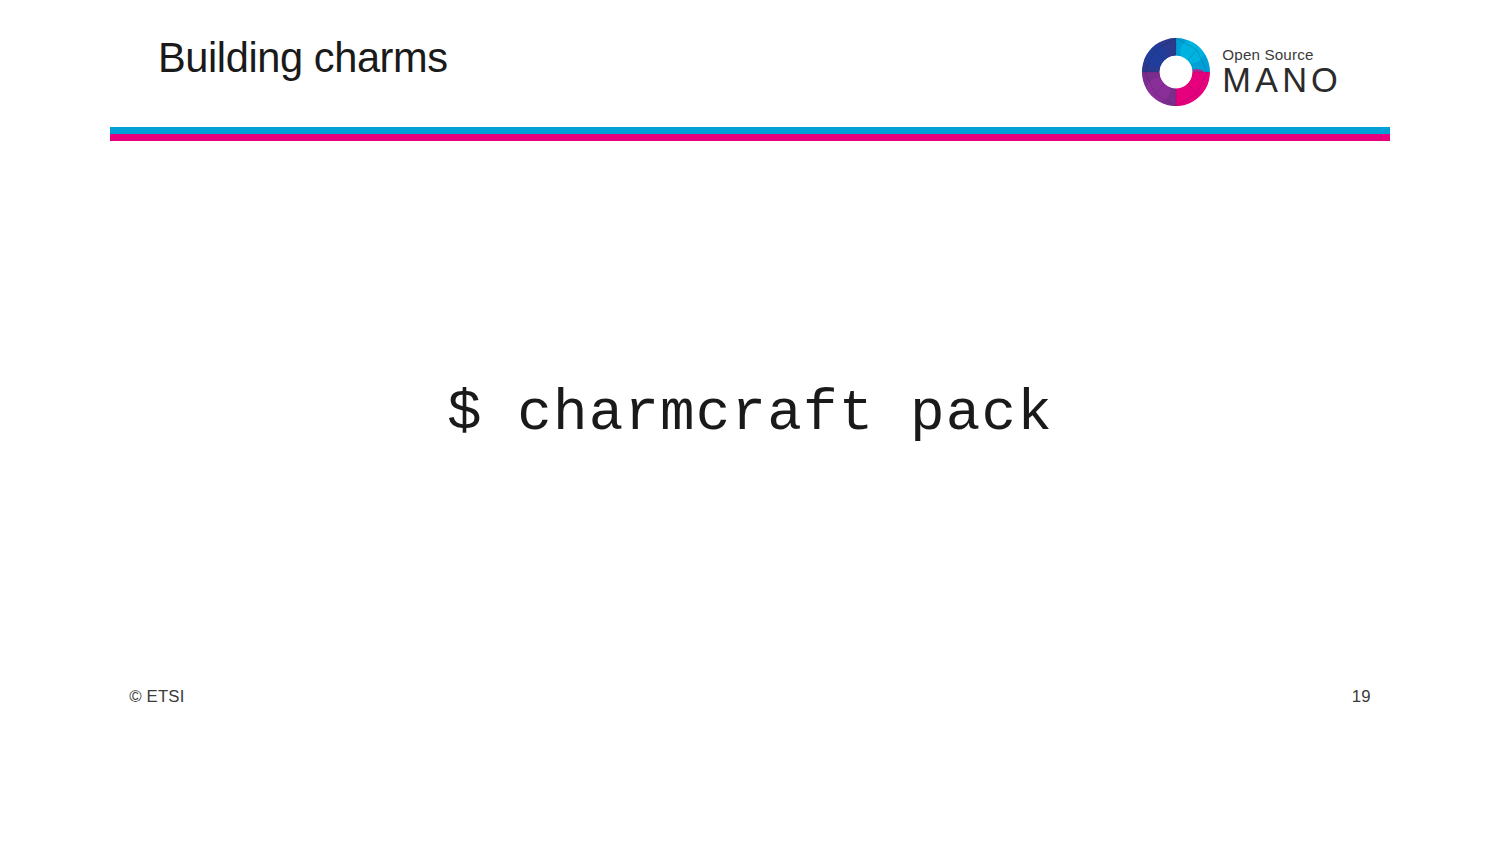Building charms
Open Source MANO
$charmcraft pack
© ETSI 19